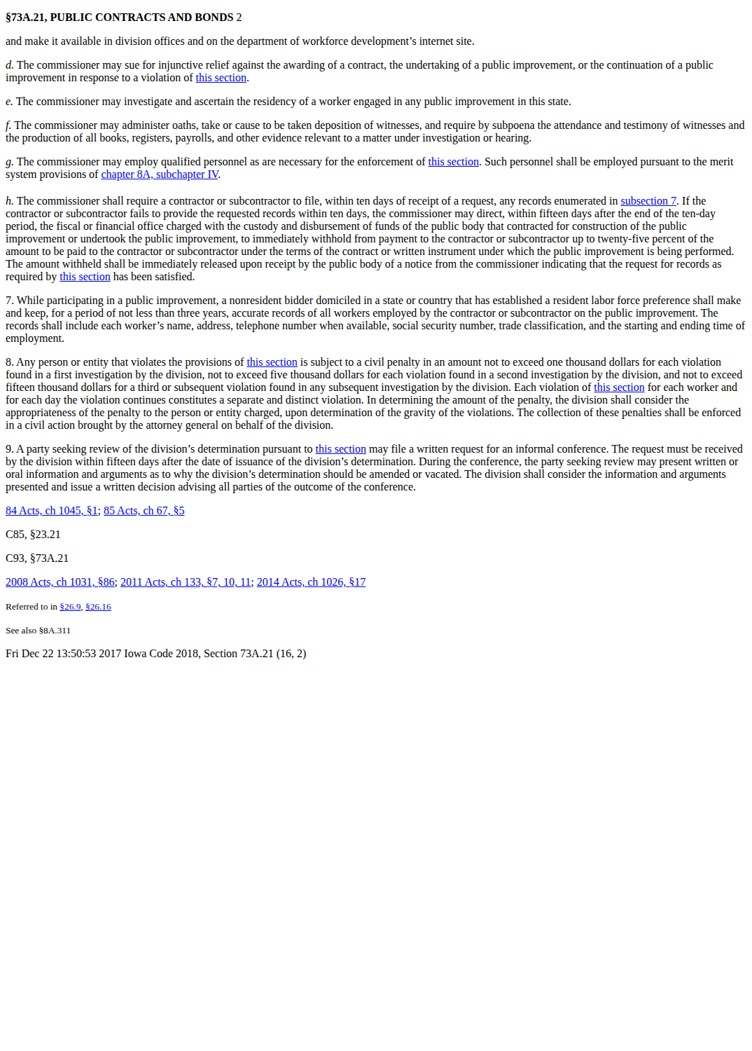§73A.21, PUBLIC CONTRACTS AND BONDS 2
and make it available in division offices and on the department of workforce development’s internet site.
d. The commissioner may sue for injunctive relief against the awarding of a contract, the undertaking of a public improvement, or the continuation of a public improvement in response to a violation of this section.
e. The commissioner may investigate and ascertain the residency of a worker engaged in any public improvement in this state.
f. The commissioner may administer oaths, take or cause to be taken deposition of witnesses, and require by subpoena the attendance and testimony of witnesses and the production of all books, registers, payrolls, and other evidence relevant to a matter under investigation or hearing.
g. The commissioner may employ qualified personnel as are necessary for the enforcement of this section. Such personnel shall be employed pursuant to the merit system provisions of chapter 8A, subchapter IV.
h. The commissioner shall require a contractor or subcontractor to file, within ten days of receipt of a request, any records enumerated in subsection 7. If the contractor or subcontractor fails to provide the requested records within ten days, the commissioner may direct, within fifteen days after the end of the ten-day period, the fiscal or financial office charged with the custody and disbursement of funds of the public body that contracted for construction of the public improvement or undertook the public improvement, to immediately withhold from payment to the contractor or subcontractor up to twenty-five percent of the amount to be paid to the contractor or subcontractor under the terms of the contract or written instrument under which the public improvement is being performed. The amount withheld shall be immediately released upon receipt by the public body of a notice from the commissioner indicating that the request for records as required by this section has been satisfied.
7. While participating in a public improvement, a nonresident bidder domiciled in a state or country that has established a resident labor force preference shall make and keep, for a period of not less than three years, accurate records of all workers employed by the contractor or subcontractor on the public improvement. The records shall include each worker’s name, address, telephone number when available, social security number, trade classification, and the starting and ending time of employment.
8. Any person or entity that violates the provisions of this section is subject to a civil penalty in an amount not to exceed one thousand dollars for each violation found in a first investigation by the division, not to exceed five thousand dollars for each violation found in a second investigation by the division, and not to exceed fifteen thousand dollars for a third or subsequent violation found in any subsequent investigation by the division. Each violation of this section for each worker and for each day the violation continues constitutes a separate and distinct violation. In determining the amount of the penalty, the division shall consider the appropriateness of the penalty to the person or entity charged, upon determination of the gravity of the violations. The collection of these penalties shall be enforced in a civil action brought by the attorney general on behalf of the division.
9. A party seeking review of the division’s determination pursuant to this section may file a written request for an informal conference. The request must be received by the division within fifteen days after the date of issuance of the division’s determination. During the conference, the party seeking review may present written or oral information and arguments as to why the division’s determination should be amended or vacated. The division shall consider the information and arguments presented and issue a written decision advising all parties of the outcome of the conference.
84 Acts, ch 1045, §1; 85 Acts, ch 67, §5
C85, §23.21
C93, §73A.21
2008 Acts, ch 1031, §86; 2011 Acts, ch 133, §7, 10, 11; 2014 Acts, ch 1026, §17
Referred to in §26.9, §26.16
See also §8A.311
Fri Dec 22 13:50:53 2017 Iowa Code 2018, Section 73A.21 (16, 2)